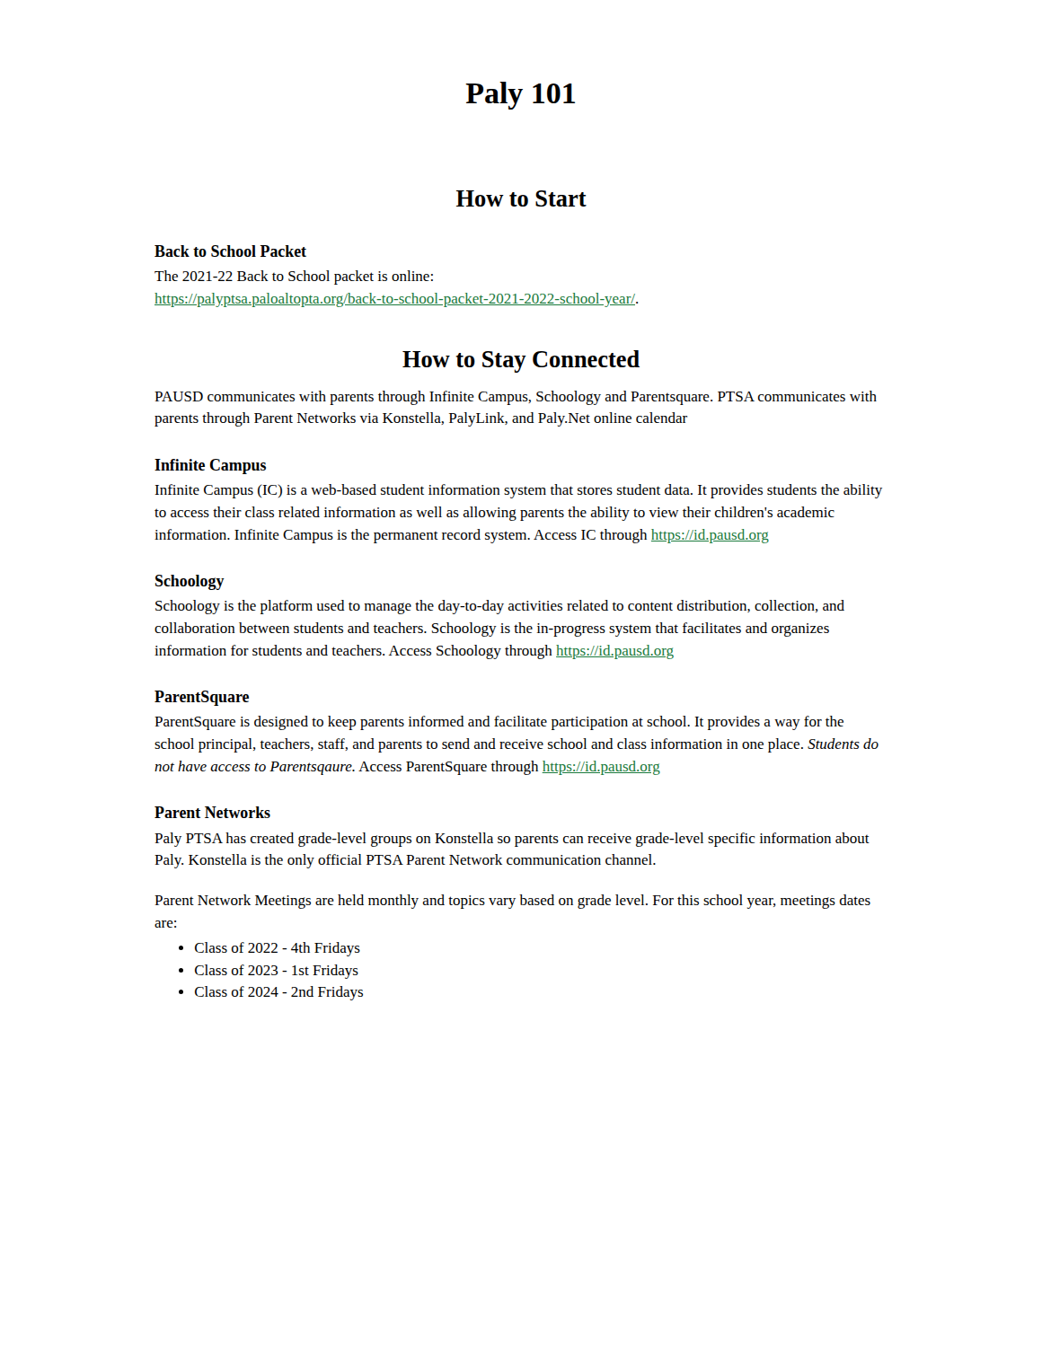Paly 101
How to Start
Back to School Packet
The 2021-22 Back to School packet is online:
https://palyptsa.paloaltopta.org/back-to-school-packet-2021-2022-school-year/.
How to Stay Connected
PAUSD communicates with parents through Infinite Campus, Schoology and Parentsquare. PTSA communicates with parents through Parent Networks via Konstella, PalyLink, and Paly.Net online calendar
Infinite Campus
Infinite Campus (IC) is a web-based student information system that stores student data. It provides students the ability to access their class related information as well as allowing parents the ability to view their children's academic information. Infinite Campus is the permanent record system. Access IC through https://id.pausd.org
Schoology
Schoology is the platform used to manage the day-to-day activities related to content distribution, collection, and collaboration between students and teachers. Schoology is the in-progress system that facilitates and organizes information for students and teachers. Access Schoology through https://id.pausd.org
ParentSquare
ParentSquare is designed to keep parents informed and facilitate participation at school. It provides a way for the school principal, teachers, staff, and parents to send and receive school and class information in one place. Students do not have access to Parentsqaure. Access ParentSquare through https://id.pausd.org
Parent Networks
Paly PTSA has created grade-level groups on Konstella so parents can receive grade-level specific information about Paly. Konstella is the only official PTSA Parent Network communication channel.
Parent Network Meetings are held monthly and topics vary based on grade level. For this school year, meetings dates are:
Class of 2022 - 4th Fridays
Class of 2023 - 1st Fridays
Class of 2024 - 2nd Fridays